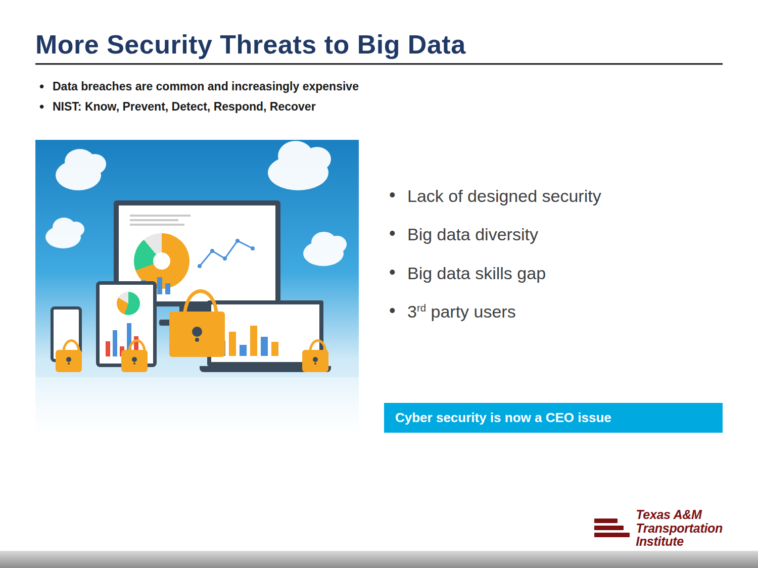More Security Threats to Big Data
Data breaches are common and increasingly expensive
NIST: Know, Prevent, Detect, Respond, Recover
Lack of designed security
Big data diversity
Big data skills gap
3rd party users
Cyber security is now a CEO issue
Texas A&M
Transportation
Institute